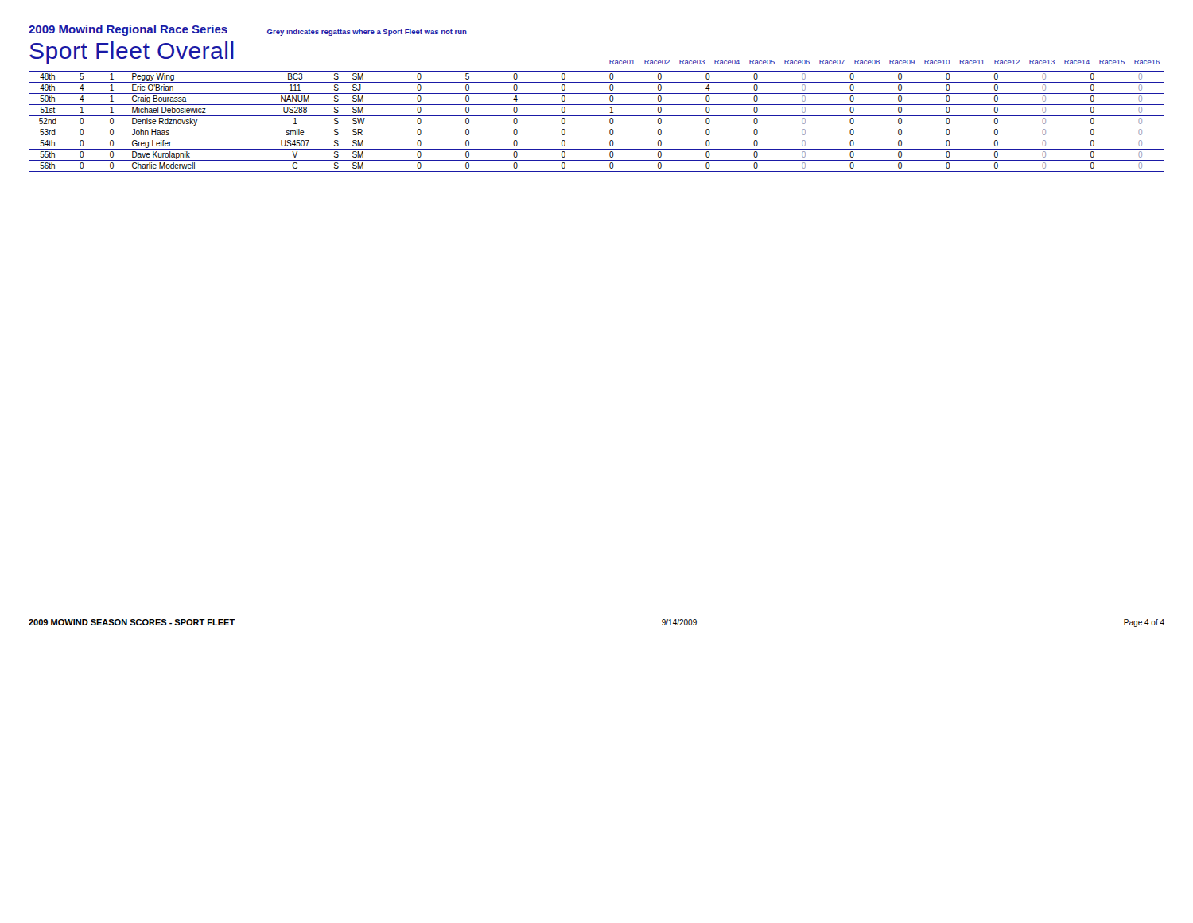2009 Mowind Regional Race Series
Sport Fleet Overall
Grey indicates regattas where a Sport Fleet was not run
Race01 Race02 Race03 Race04 Race05 Race06 Race07 Race08 Race09 Race10 Race11 Race12 Race13 Race14 Race15 Race16
| 48th | 5 | 1 | Peggy Wing | BC3 | S | SM | 0 | 5 | 0 | 0 | 0 | 0 | 0 | 0 | 0 | 0 | 0 | 0 | 0 | 0 | 0 | 0 |
| 49th | 4 | 1 | Eric O'Brian | 111 | S | SJ | 0 | 0 | 0 | 0 | 0 | 0 | 4 | 0 | 0 | 0 | 0 | 0 | 0 | 0 | 0 | 0 |
| 50th | 4 | 1 | Craig Bourassa | NANUM | S | SM | 0 | 0 | 4 | 0 | 0 | 0 | 0 | 0 | 0 | 0 | 0 | 0 | 0 | 0 | 0 | 0 |
| 51st | 1 | 1 | Michael Debosiewicz | US288 | S | SM | 0 | 0 | 0 | 0 | 1 | 0 | 0 | 0 | 0 | 0 | 0 | 0 | 0 | 0 | 0 | 0 |
| 52nd | 0 | 0 | Denise Rdznovsky | 1 | S | SW | 0 | 0 | 0 | 0 | 0 | 0 | 0 | 0 | 0 | 0 | 0 | 0 | 0 | 0 | 0 | 0 |
| 53rd | 0 | 0 | John Haas | smile | S | SR | 0 | 0 | 0 | 0 | 0 | 0 | 0 | 0 | 0 | 0 | 0 | 0 | 0 | 0 | 0 | 0 |
| 54th | 0 | 0 | Greg Leifer | US4507 | S | SM | 0 | 0 | 0 | 0 | 0 | 0 | 0 | 0 | 0 | 0 | 0 | 0 | 0 | 0 | 0 | 0 |
| 55th | 0 | 0 | Dave Kurolapnik | V | S | SM | 0 | 0 | 0 | 0 | 0 | 0 | 0 | 0 | 0 | 0 | 0 | 0 | 0 | 0 | 0 | 0 |
| 56th | 0 | 0 | Charlie Moderwell | C | S | SM | 0 | 0 | 0 | 0 | 0 | 0 | 0 | 0 | 0 | 0 | 0 | 0 | 0 | 0 | 0 | 0 |
2009 MOWIND SEASON SCORES - SPORT FLEET
9/14/2009
Page 4 of 4